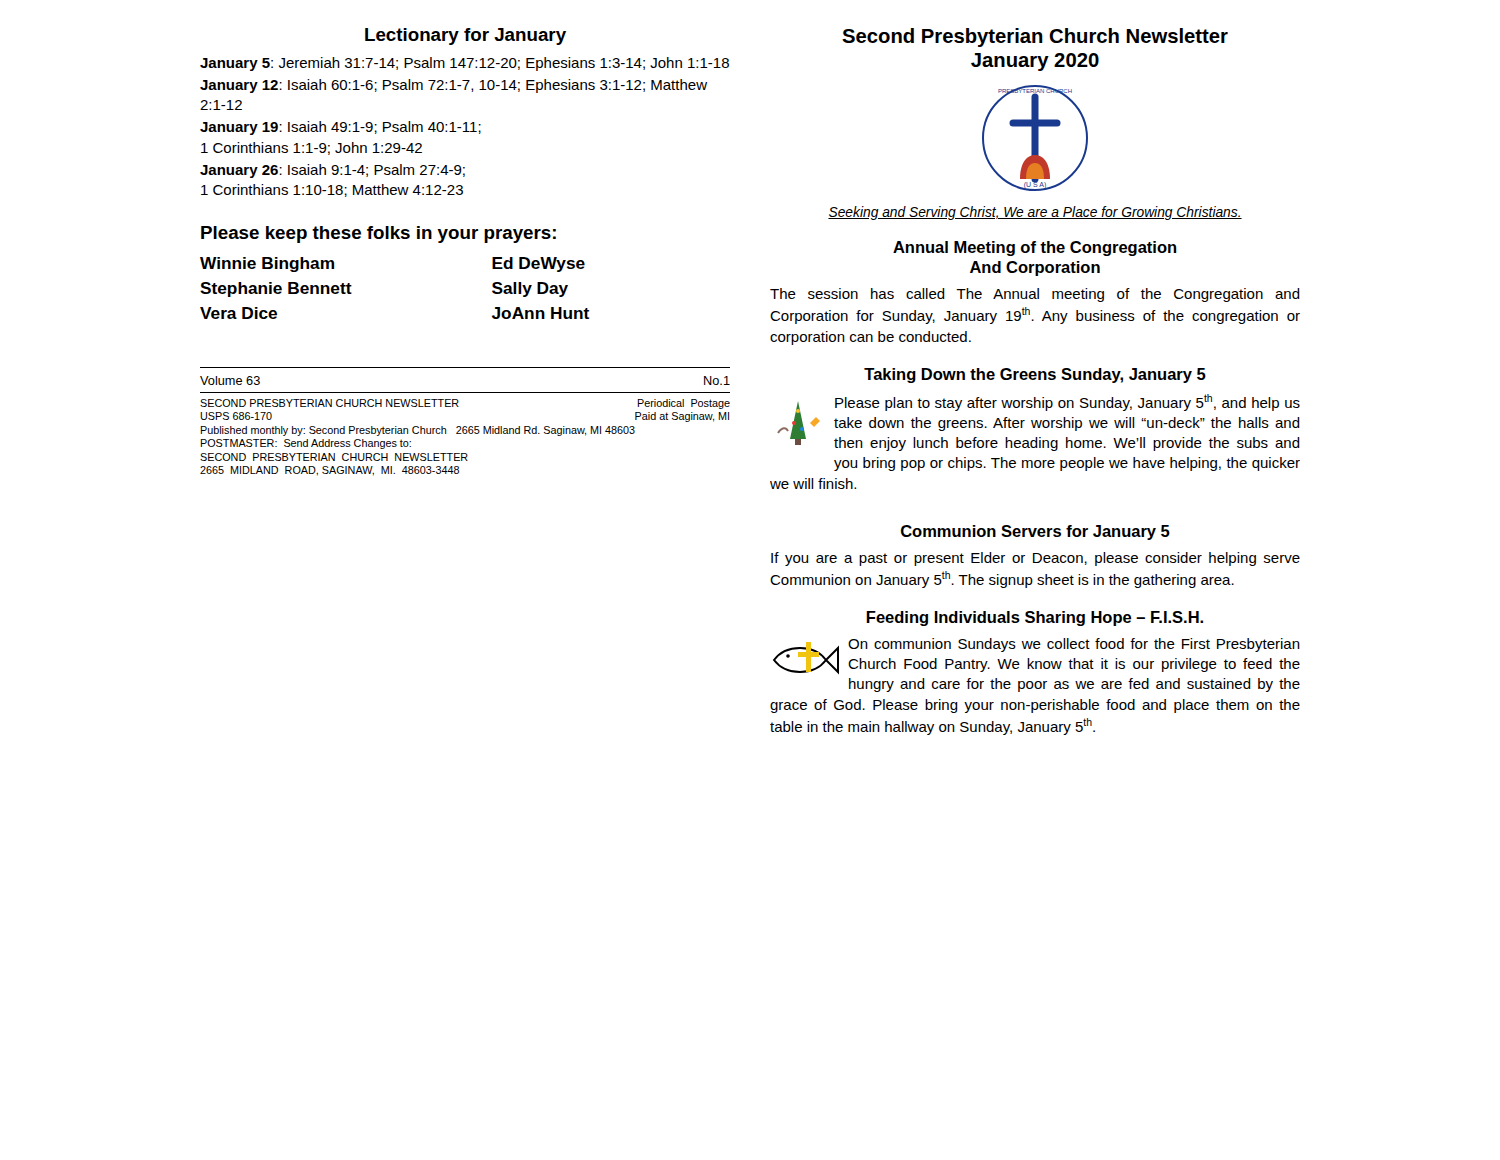Lectionary for January
January 5: Jeremiah 31:7-14; Psalm 147:12-20; Ephesians 1:3-14; John 1:1-18
January 12: Isaiah 60:1-6; Psalm 72:1-7, 10-14; Ephesians 3:1-12; Matthew 2:1-12
January 19: Isaiah 49:1-9; Psalm 40:1-11;
1 Corinthians 1:1-9; John 1:29-42
January 26: Isaiah 9:1-4; Psalm 27:4-9;
1 Corinthians 1:10-18; Matthew 4:12-23
Please keep these folks in your prayers:
| Winnie Bingham | Ed DeWyse |
| Stephanie Bennett | Sally Day |
| Vera Dice | JoAnn Hunt |
Volume 63 No.1
SECOND PRESBYTERIAN CHURCH NEWSLETTER
USPS 686-170
Periodical Postage
Paid at Saginaw, MI
Published monthly by: Second Presbyterian Church 2665 Midland Rd. Saginaw, MI 48603
POSTMASTER: Send Address Changes to:
SECOND PRESBYTERIAN CHURCH NEWSLETTER
2665 MIDLAND ROAD, SAGINAW, MI. 48603-3448
Second Presbyterian Church Newsletter
January 2020
PRESBYTERIAN CHURCH (U S A)
Seeking and Serving Christ, We are a Place for Growing Christians.
Annual Meeting of the Congregation
And Corporation
The session has called The Annual meeting of the Congregation and Corporation for Sunday, January 19th. Any business of the congregation or corporation can be conducted.
Taking Down the Greens Sunday, January 5
Please plan to stay after worship on Sunday, January 5th, and help us take down the greens. After worship we will “un-deck” the halls and then enjoy lunch before heading home. We’ll provide the subs and you bring pop or chips. The more people we have helping, the quicker we will finish.
Communion Servers for January 5
If you are a past or present Elder or Deacon, please consider helping serve Communion on January 5th. The signup sheet is in the gathering area.
Feeding Individuals Sharing Hope – F.I.S.H.
On communion Sundays we collect food for the First Presbyterian Church Food Pantry. We know that it is our privilege to feed the hungry and care for the poor as we are fed and sustained by the grace of God. Please bring your non-perishable food and place them on the table in the main hallway on Sunday, January 5th.